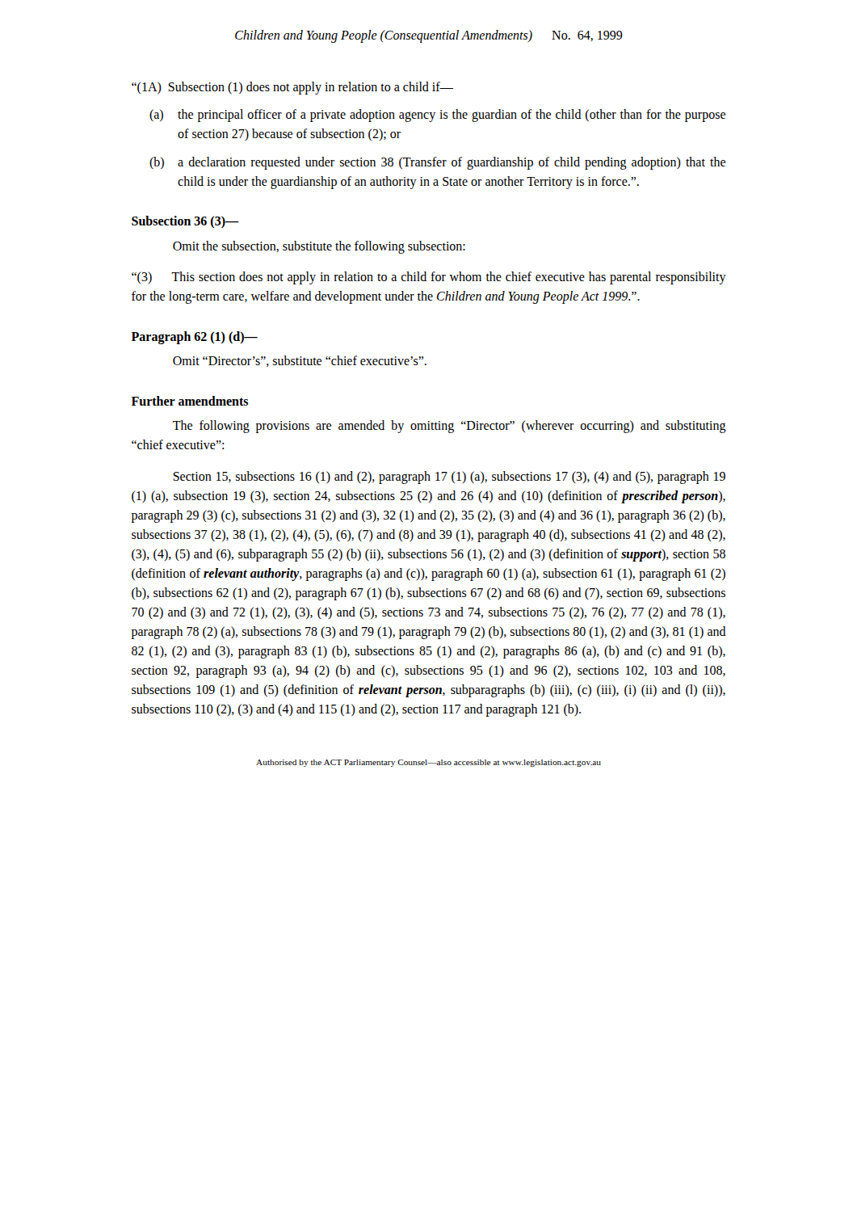Children and Young People (Consequential Amendments)No. 64, 1999
“(1A) Subsection (1) does not apply in relation to a child if—
(a) the principal officer of a private adoption agency is the guardian of the child (other than for the purpose of section 27) because of subsection (2); or
(b) a declaration requested under section 38 (Transfer of guardianship of child pending adoption) that the child is under the guardianship of an authority in a State or another Territory is in force.”.
Subsection 36 (3)—
Omit the subsection, substitute the following subsection:
“(3) This section does not apply in relation to a child for whom the chief executive has parental responsibility for the long-term care, welfare and development under the Children and Young People Act 1999.”.
Paragraph 62 (1) (d)—
Omit “Director’s”, substitute “chief executive’s”.
Further amendments
The following provisions are amended by omitting “Director” (wherever occurring) and substituting “chief executive”:
Section 15, subsections 16 (1) and (2), paragraph 17 (1) (a), subsections 17 (3), (4) and (5), paragraph 19 (1) (a), subsection 19 (3), section 24, subsections 25 (2) and 26 (4) and (10) (definition of prescribed person), paragraph 29 (3) (c), subsections 31 (2) and (3), 32 (1) and (2), 35 (2), (3) and (4) and 36 (1), paragraph 36 (2) (b), subsections 37 (2), 38 (1), (2), (4), (5), (6), (7) and (8) and 39 (1), paragraph 40 (d), subsections 41 (2) and 48 (2), (3), (4), (5) and (6), subparagraph 55 (2) (b) (ii), subsections 56 (1), (2) and (3) (definition of support), section 58 (definition of relevant authority, paragraphs (a) and (c)), paragraph 60 (1) (a), subsection 61 (1), paragraph 61 (2) (b), subsections 62 (1) and (2), paragraph 67 (1) (b), subsections 67 (2) and 68 (6) and (7), section 69, subsections 70 (2) and (3) and 72 (1), (2), (3), (4) and (5), sections 73 and 74, subsections 75 (2), 76 (2), 77 (2) and 78 (1), paragraph 78 (2) (a), subsections 78 (3) and 79 (1), paragraph 79 (2) (b), subsections 80 (1), (2) and (3), 81 (1) and 82 (1), (2) and (3), paragraph 83 (1) (b), subsections 85 (1) and (2), paragraphs 86 (a), (b) and (c) and 91 (b), section 92, paragraph 93 (a), 94 (2) (b) and (c), subsections 95 (1) and 96 (2), sections 102, 103 and 108, subsections 109 (1) and (5) (definition of relevant person, subparagraphs (b) (iii), (c) (iii), (i) (ii) and (l) (ii)), subsections 110 (2), (3) and (4) and 115 (1) and (2), section 117 and paragraph 121 (b).
Authorised by the ACT Parliamentary Counsel—also accessible at www.legislation.act.gov.au